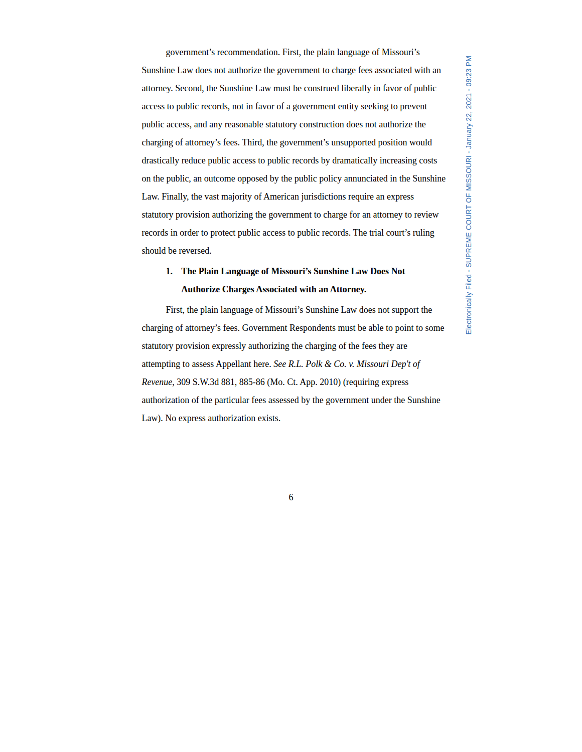Electronically Filed - SUPREME COURT OF MISSOURI - January 22, 2021 - 09:23 PM
government’s recommendation. First, the plain language of Missouri’s Sunshine Law does not authorize the government to charge fees associated with an attorney. Second, the Sunshine Law must be construed liberally in favor of public access to public records, not in favor of a government entity seeking to prevent public access, and any reasonable statutory construction does not authorize the charging of attorney’s fees. Third, the government’s unsupported position would drastically reduce public access to public records by dramatically increasing costs on the public, an outcome opposed by the public policy annunciated in the Sunshine Law. Finally, the vast majority of American jurisdictions require an express statutory provision authorizing the government to charge for an attorney to review records in order to protect public access to public records. The trial court’s ruling should be reversed.
1. The Plain Language of Missouri’s Sunshine Law Does Not Authorize Charges Associated with an Attorney.
First, the plain language of Missouri’s Sunshine Law does not support the charging of attorney’s fees. Government Respondents must be able to point to some statutory provision expressly authorizing the charging of the fees they are attempting to assess Appellant here. See R.L. Polk & Co. v. Missouri Dep't of Revenue, 309 S.W.3d 881, 885-86 (Mo. Ct. App. 2010) (requiring express authorization of the particular fees assessed by the government under the Sunshine Law). No express authorization exists.
6